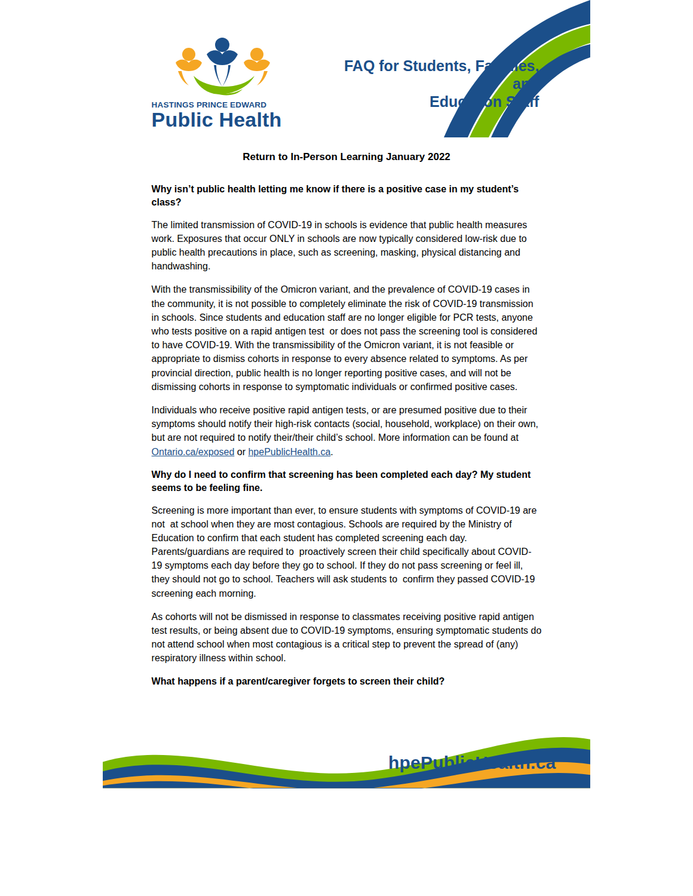HASTINGS PRINCE EDWARD
Public Health
FAQ for Students, Families, and
Education Staff
Return to In-Person Learning January 2022
Why isn’t public health letting me know if there is a positive case in my student’s class?
The limited transmission of COVID-19 in schools is evidence that public health measures work. Exposures that occur ONLY in schools are now typically considered low-risk due to public health precautions in place, such as screening, masking, physical distancing and handwashing.
With the transmissibility of the Omicron variant, and the prevalence of COVID-19 cases in the community, it is not possible to completely eliminate the risk of COVID-19 transmission in schools. Since students and education staff are no longer eligible for PCR tests, anyone who tests positive on a rapid antigen test or does not pass the screening tool is considered to have COVID-19. With the transmissibility of the Omicron variant, it is not feasible or appropriate to dismiss cohorts in response to every absence related to symptoms. As per provincial direction, public health is no longer reporting positive cases, and will not be dismissing cohorts in response to symptomatic individuals or confirmed positive cases.
Individuals who receive positive rapid antigen tests, or are presumed positive due to their symptoms should notify their high-risk contacts (social, household, workplace) on their own, but are not required to notify their/their child’s school. More information can be found at Ontario.ca/exposed or hpePublicHealth.ca.
Why do I need to confirm that screening has been completed each day? My student seems to be feeling fine.
Screening is more important than ever, to ensure students with symptoms of COVID-19 are not at school when they are most contagious. Schools are required by the Ministry of Education to confirm that each student has completed screening each day. Parents/guardians are required to proactively screen their child specifically about COVID-19 symptoms each day before they go to school. If they do not pass screening or feel ill, they should not go to school. Teachers will ask students to confirm they passed COVID-19 screening each morning.
As cohorts will not be dismissed in response to classmates receiving positive rapid antigen test results, or being absent due to COVID-19 symptoms, ensuring symptomatic students do not attend school when most contagious is a critical step to prevent the spread of (any) respiratory illness within school.
What happens if a parent/caregiver forgets to screen their child?
hpePublicHealth.ca